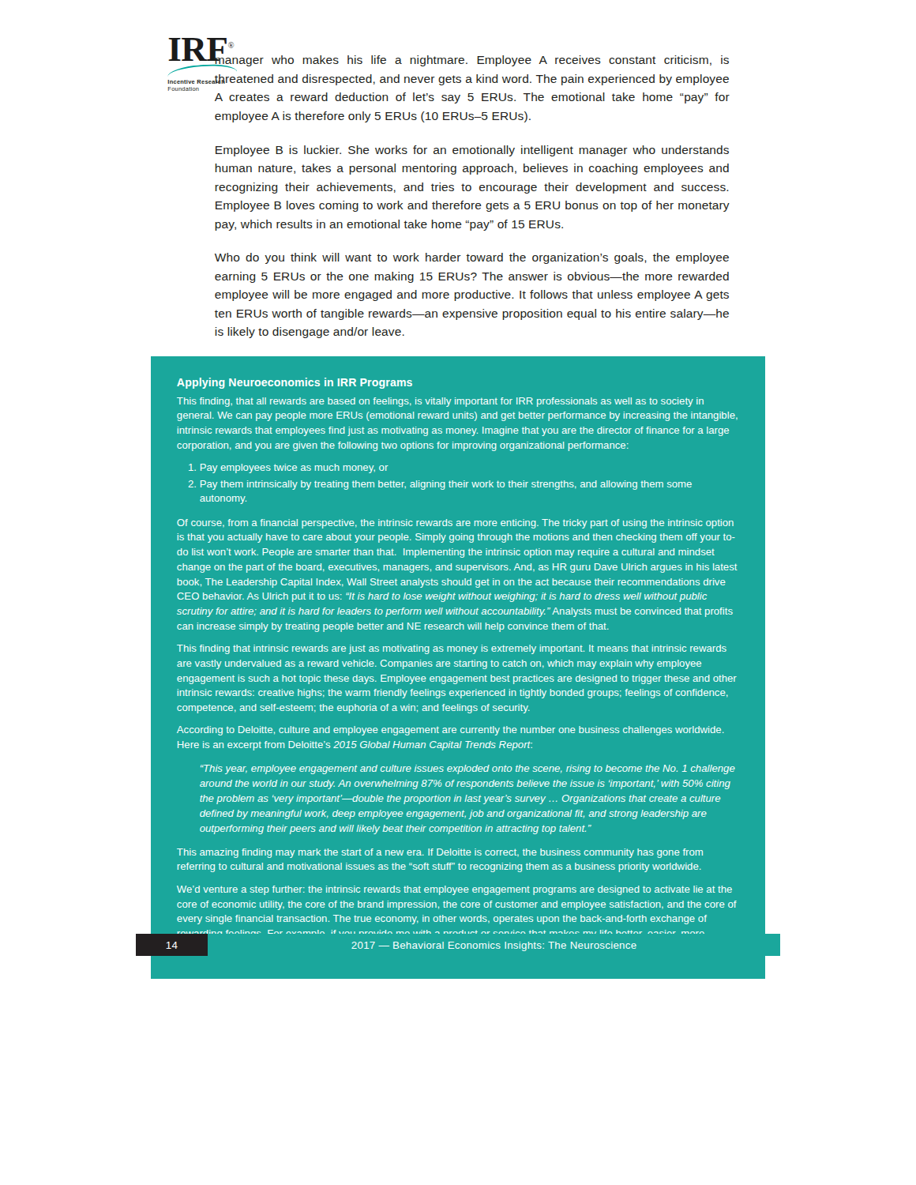IRF®
Incentive Research
Foundation
manager who makes his life a nightmare. Employee A receives constant criticism, is threatened and disrespected, and never gets a kind word. The pain experienced by employee A creates a reward deduction of let’s say 5 ERUs. The emotional take home “pay” for employee A is therefore only 5 ERUs (10 ERUs–5 ERUs).
Employee B is luckier. She works for an emotionally intelligent manager who understands human nature, takes a personal mentoring approach, believes in coaching employees and recognizing their achievements, and tries to encourage their development and success. Employee B loves coming to work and therefore gets a 5 ERU bonus on top of her monetary pay, which results in an emotional take home “pay” of 15 ERUs.
Who do you think will want to work harder toward the organization’s goals, the employee earning 5 ERUs or the one making 15 ERUs? The answer is obvious—the more rewarded employee will be more engaged and more productive. It follows that unless employee A gets ten ERUs worth of tangible rewards—an expensive proposition equal to his entire salary—he is likely to disengage and/or leave.
Applying Neuroeconomics in IRR Programs
This finding, that all rewards are based on feelings, is vitally important for IRR professionals as well as to society in general. We can pay people more ERUs (emotional reward units) and get better performance by increasing the intangible, intrinsic rewards that employees find just as motivating as money. Imagine that you are the director of finance for a large corporation, and you are given the following two options for improving organizational performance:
Pay employees twice as much money, or
Pay them intrinsically by treating them better, aligning their work to their strengths, and allowing them some autonomy.
Of course, from a financial perspective, the intrinsic rewards are more enticing. The tricky part of using the intrinsic option is that you actually have to care about your people. Simply going through the motions and then checking them off your to-do list won’t work. People are smarter than that. Implementing the intrinsic option may require a cultural and mindset change on the part of the board, executives, managers, and supervisors. And, as HR guru Dave Ulrich argues in his latest book, The Leadership Capital Index, Wall Street analysts should get in on the act because their recommendations drive CEO behavior. As Ulrich put it to us: “It is hard to lose weight without weighing; it is hard to dress well without public scrutiny for attire; and it is hard for leaders to perform well without accountability.” Analysts must be convinced that profits can increase simply by treating people better and NE research will help convince them of that.
This finding that intrinsic rewards are just as motivating as money is extremely important. It means that intrinsic rewards are vastly undervalued as a reward vehicle. Companies are starting to catch on, which may explain why employee engagement is such a hot topic these days. Employee engagement best practices are designed to trigger these and other intrinsic rewards: creative highs; the warm friendly feelings experienced in tightly bonded groups; feelings of confidence, competence, and self-esteem; the euphoria of a win; and feelings of security.
According to Deloitte, culture and employee engagement are currently the number one business challenges worldwide. Here is an excerpt from Deloitte’s 2015 Global Human Capital Trends Report:
“This year, employee engagement and culture issues exploded onto the scene, rising to become the No. 1 challenge around the world in our study. An overwhelming 87% of respondents believe the issue is ‘important,’ with 50% citing the problem as ‘very important’—double the proportion in last year’s survey … Organizations that create a culture defined by meaningful work, deep employee engagement, job and organizational fit, and strong leadership are outperforming their peers and will likely beat their competition in attracting top talent.”
This amazing finding may mark the start of a new era. If Deloitte is correct, the business community has gone from referring to cultural and motivational issues as the “soft stuff” to recognizing them as a business priority worldwide.
We’d venture a step further: the intrinsic rewards that employee engagement programs are designed to activate lie at the core of economic utility, the core of the brand impression, the core of customer and employee satisfaction, and the core of every single financial transaction. The true economy, in other words, operates upon the back-and-forth exchange of rewarding feelings. For example, if you provide me with a product or service that makes my life better, easier, more rewarding, more successful, or less painful, I will pay you for it.
14
2017 — Behavioral Economics Insights: The Neuroscience